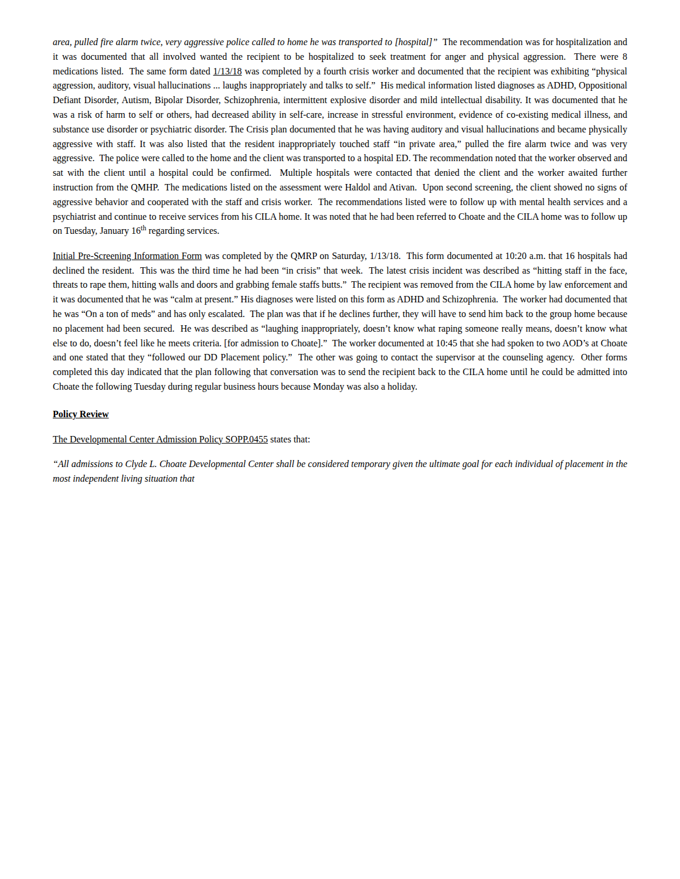area, pulled fire alarm twice, very aggressive police called to home he was transported to [hospital]” The recommendation was for hospitalization and it was documented that all involved wanted the recipient to be hospitalized to seek treatment for anger and physical aggression. There were 8 medications listed. The same form dated 1/13/18 was completed by a fourth crisis worker and documented that the recipient was exhibiting “physical aggression, auditory, visual hallucinations ... laughs inappropriately and talks to self.” His medical information listed diagnoses as ADHD, Oppositional Defiant Disorder, Autism, Bipolar Disorder, Schizophrenia, intermittent explosive disorder and mild intellectual disability. It was documented that he was a risk of harm to self or others, had decreased ability in self-care, increase in stressful environment, evidence of co-existing medical illness, and substance use disorder or psychiatric disorder. The Crisis plan documented that he was having auditory and visual hallucinations and became physically aggressive with staff. It was also listed that the resident inappropriately touched staff “in private area,” pulled the fire alarm twice and was very aggressive. The police were called to the home and the client was transported to a hospital ED. The recommendation noted that the worker observed and sat with the client until a hospital could be confirmed. Multiple hospitals were contacted that denied the client and the worker awaited further instruction from the QMHP. The medications listed on the assessment were Haldol and Ativan. Upon second screening, the client showed no signs of aggressive behavior and cooperated with the staff and crisis worker. The recommendations listed were to follow up with mental health services and a psychiatrist and continue to receive services from his CILA home. It was noted that he had been referred to Choate and the CILA home was to follow up on Tuesday, January 16th regarding services.
Initial Pre-Screening Information Form was completed by the QMRP on Saturday, 1/13/18. This form documented at 10:20 a.m. that 16 hospitals had declined the resident. This was the third time he had been “in crisis” that week. The latest crisis incident was described as “hitting staff in the face, threats to rape them, hitting walls and doors and grabbing female staffs butts.” The recipient was removed from the CILA home by law enforcement and it was documented that he was “calm at present.” His diagnoses were listed on this form as ADHD and Schizophrenia. The worker had documented that he was “On a ton of meds” and has only escalated. The plan was that if he declines further, they will have to send him back to the group home because no placement had been secured. He was described as “laughing inappropriately, doesn’t know what raping someone really means, doesn’t know what else to do, doesn’t feel like he meets criteria. [for admission to Choate].” The worker documented at 10:45 that she had spoken to two AOD’s at Choate and one stated that they “followed our DD Placement policy.” The other was going to contact the supervisor at the counseling agency. Other forms completed this day indicated that the plan following that conversation was to send the recipient back to the CILA home until he could be admitted into Choate the following Tuesday during regular business hours because Monday was also a holiday.
Policy Review
The Developmental Center Admission Policy SOPP.0455 states that:
“All admissions to Clyde L. Choate Developmental Center shall be considered temporary given the ultimate goal for each individual of placement in the most independent living situation that